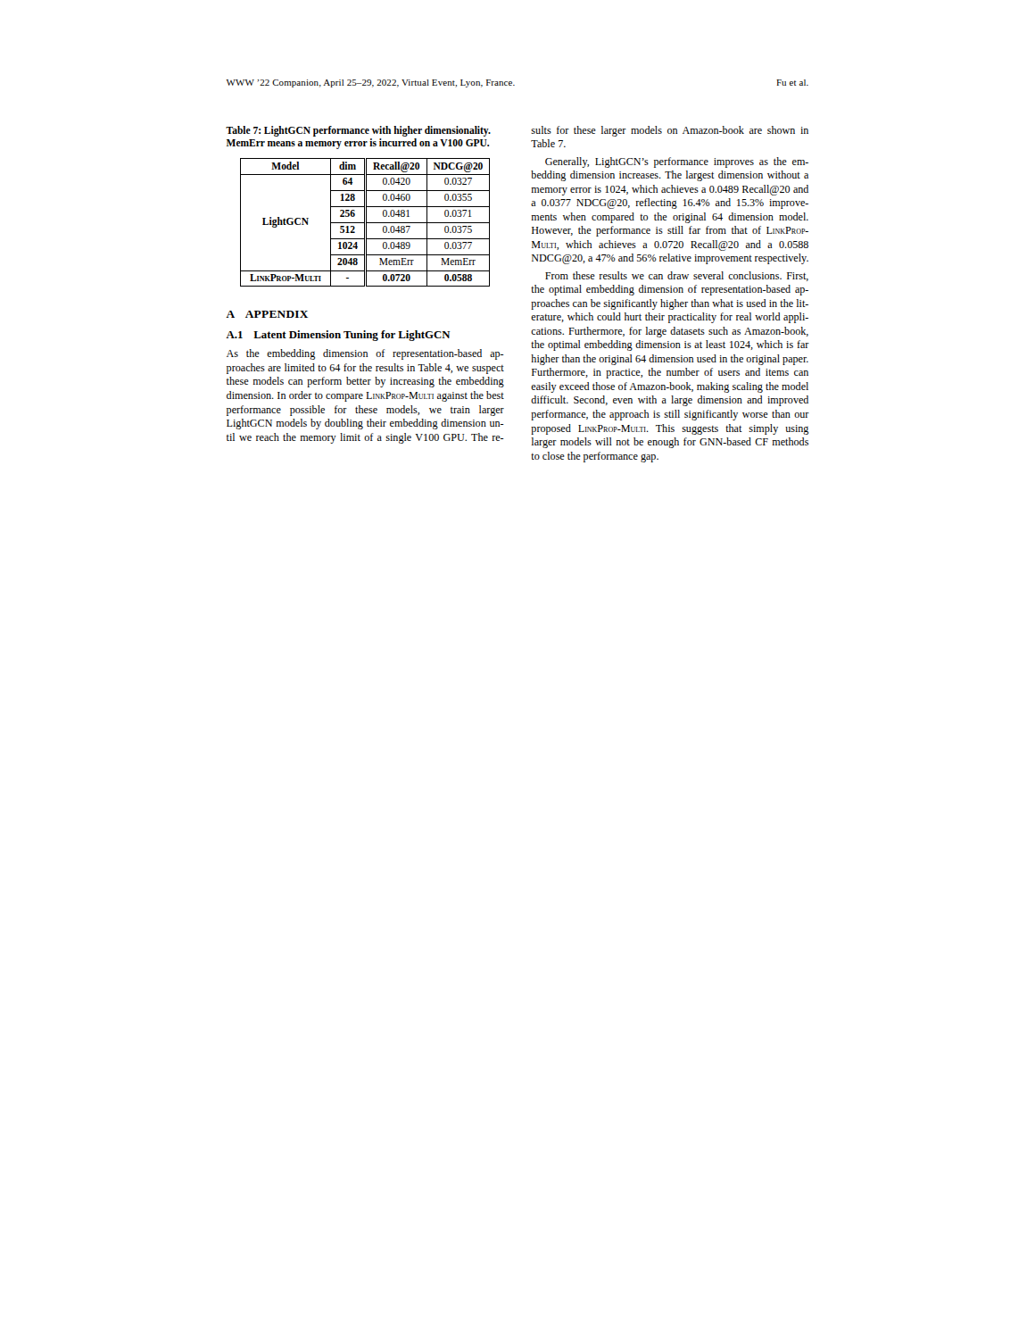WWW ’22 Companion, April 25–29, 2022, Virtual Event, Lyon, France.
Fu et al.
Table 7: LightGCN performance with higher dimensionality. MemErr means a memory error is incurred on a V100 GPU.
| Model | dim | Recall@20 | NDCG@20 |
| --- | --- | --- | --- |
| LightGCN | 64 | 0.0420 | 0.0327 |
| 128 | 0.0460 | 0.0355 |
| 256 | 0.0481 | 0.0371 |
| 512 | 0.0487 | 0.0375 |
| 1024 | 0.0489 | 0.0377 |
| 2048 | MemErr | MemErr |
| LinkProp-Multi | - | 0.0720 | 0.0588 |
AAPPENDIX
A.1 Latent Dimension Tuning for LightGCN
As the embedding dimension of representation-based approaches are limited to 64 for the results in Table 4, we suspect these models can perform better by increasing the embedding dimension. In order to compare LinkProp-Multi against the best performance possible for these models, we train larger LightGCN models by doubling their embedding dimension until we reach the memory limit of a single V100 GPU. The results for these larger models on Amazon-book are shown in Table 7.
Generally, LightGCN’s performance improves as the embedding dimension increases. The largest dimension without a memory error is 1024, which achieves a 0.0489 Recall@20 and a 0.0377 NDCG@20, reflecting 16.4% and 15.3% improvements when compared to the original 64 dimension model. However, the performance is still far from that of LinkProp-Multi, which achieves a 0.0720 Recall@20 and a 0.0588 NDCG@20, a 47% and 56% relative improvement respectively.
From these results we can draw several conclusions. First, the optimal embedding dimension of representation-based approaches can be significantly higher than what is used in the literature, which could hurt their practicality for real world applications. Furthermore, for large datasets such as Amazon-book, the optimal embedding dimension is at least 1024, which is far higher than the original 64 dimension used in the original paper. Furthermore, in practice, the number of users and items can easily exceed those of Amazon-book, making scaling the model difficult. Second, even with a large dimension and improved performance, the approach is still significantly worse than our proposed LinkProp-Multi. This suggests that simply using larger models will not be enough for GNN-based CF methods to close the performance gap.